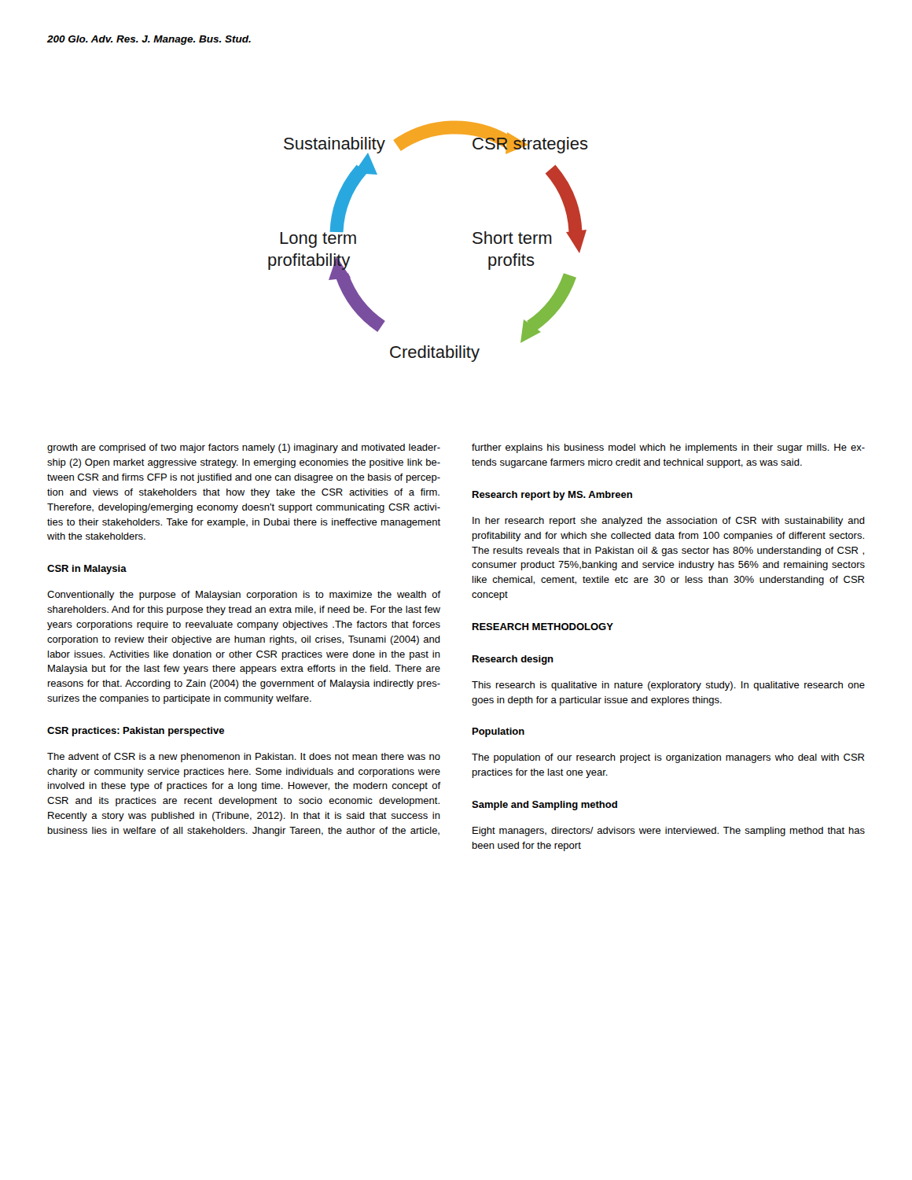200 Glo. Adv. Res. J. Manage. Bus. Stud.
CSR strategies Sustainability Short term profits Long term profitability Creditability
growth are comprised of two major factors namely (1) imaginary and motivated leadership (2) Open market aggressive strategy. In emerging economies the positive link between CSR and firms CFP is not justified and one can disagree on the basis of perception and views of stakeholders that how they take the CSR activities of a firm. Therefore, developing/emerging economy doesn't support communicating CSR activities to their stakeholders. Take for example, in Dubai there is ineffective management with the stakeholders.
CSR in Malaysia
Conventionally the purpose of Malaysian corporation is to maximize the wealth of shareholders. And for this purpose they tread an extra mile, if need be. For the last few years corporations require to reevaluate company objectives .The factors that forces corporation to review their objective are human rights, oil crises, Tsunami (2004) and labor issues. Activities like donation or other CSR practices were done in the past in Malaysia but for the last few years there appears extra efforts in the field. There are reasons for that. According to Zain (2004) the government of Malaysia indirectly pressurizes the companies to participate in community welfare.
CSR practices: Pakistan perspective
The advent of CSR is a new phenomenon in Pakistan. It does not mean there was no charity or community service practices here. Some individuals and corporations were involved in these type of practices for a long time. However, the modern concept of CSR and its practices are recent development to socio economic development. Recently a story was published in (Tribune, 2012). In that it is said that success in business lies in welfare of all stakeholders. Jhangir Tareen, the author of the article, further explains his business model which he implements in their sugar mills. He extends sugarcane farmers micro credit and technical support, as was said.
Research report by MS. Ambreen
In her research report she analyzed the association of CSR with sustainability and profitability and for which she collected data from 100 companies of different sectors. The results reveals that in Pakistan oil & gas sector has 80% understanding of CSR , consumer product 75%,banking and service industry has 56% and remaining sectors like chemical, cement, textile etc are 30 or less than 30% understanding of CSR concept
Research Methodology
Research design
This research is qualitative in nature (exploratory study). In qualitative research one goes in depth for a particular issue and explores things.
Population
The population of our research project is organization managers who deal with CSR practices for the last one year.
Sample and Sampling method
Eight managers, directors/ advisors were interviewed. The sampling method that has been used for the report